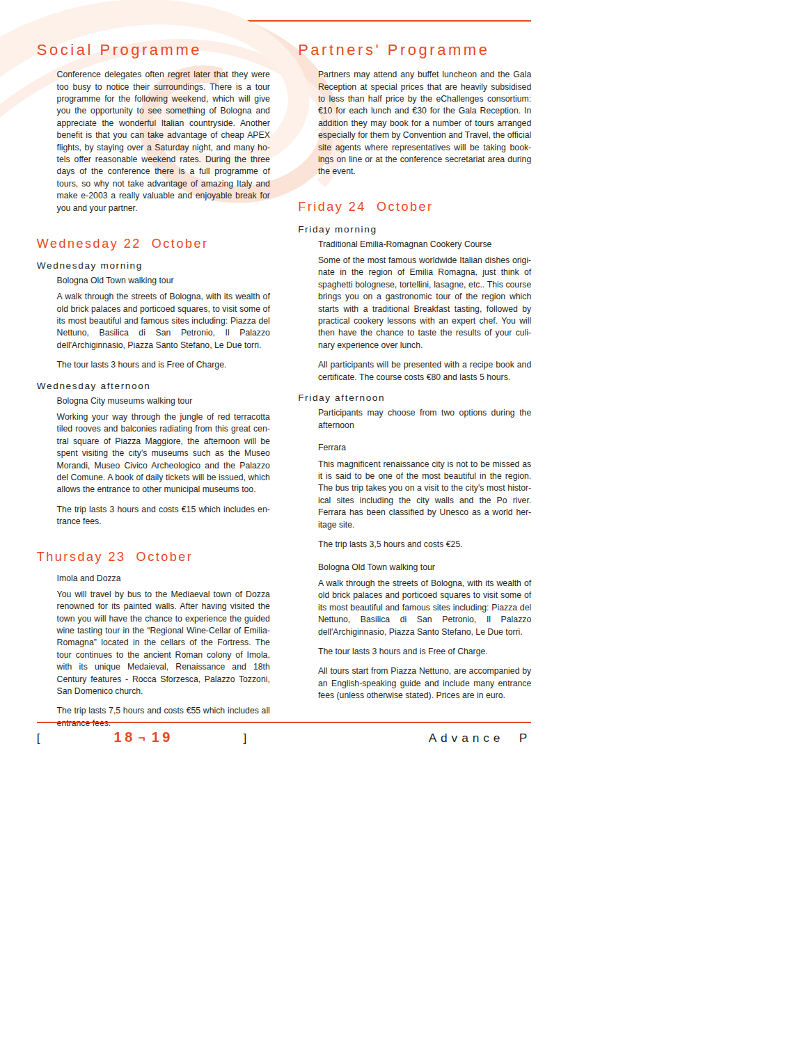Social Programme
Conference delegates often regret later that they were too busy to notice their surroundings. There is a tour programme for the following weekend, which will give you the opportunity to see something of Bologna and appreciate the wonderful Italian countryside. Another benefit is that you can take advantage of cheap APEX flights, by staying over a Saturday night, and many hotels offer reasonable weekend rates. During the three days of the conference there is a full programme of tours, so why not take advantage of amazing Italy and make e-2003 a really valuable and enjoyable break for you and your partner.
Wednesday 22 October
Wednesday morning
Bologna Old Town walking tour
A walk through the streets of Bologna, with its wealth of old brick palaces and porticoed squares, to visit some of its most beautiful and famous sites including: Piazza del Nettuno, Basilica di San Petronio, Il Palazzo dell'Archiginnasio, Piazza Santo Stefano, Le Due torri.
The tour lasts 3 hours and is Free of Charge.
Wednesday afternoon
Bologna City museums walking tour
Working your way through the jungle of red terracotta tiled rooves and balconies radiating from this great central square of Piazza Maggiore, the afternoon will be spent visiting the city's museums such as the Museo Morandi, Museo Civico Archeologico and the Palazzo del Comune. A book of daily tickets will be issued, which allows the entrance to other municipal museums too.
The trip lasts 3 hours and costs €15 which includes entrance fees.
Thursday 23 October
Imola and Dozza
You will travel by bus to the Mediaeval town of Dozza renowned for its painted walls. After having visited the town you will have the chance to experience the guided wine tasting tour in the “Regional Wine-Cellar of Emilia-Romagna” located in the cellars of the Fortress. The tour continues to the ancient Roman colony of Imola, with its unique Medaieval, Renaissance and 18th Century features - Rocca Sforzesca, Palazzo Tozzoni, San Domenico church.
The trip lasts 7,5 hours and costs €55 which includes all entrance fees.
Partners' Programme
Partners may attend any buffet luncheon and the Gala Reception at special prices that are heavily subsidised to less than half price by the eChallenges consortium: €10 for each lunch and €30 for the Gala Reception. In addition they may book for a number of tours arranged especially for them by Convention and Travel, the official site agents where representatives will be taking bookings on line or at the conference secretariat area during the event.
Friday 24 October
Friday morning
Traditional Emilia-Romagnan Cookery Course
Some of the most famous worldwide Italian dishes originate in the region of Emilia Romagna, just think of spaghetti bolognese, tortellini, lasagne, etc.. This course brings you on a gastronomic tour of the region which starts with a traditional Breakfast tasting, followed by practical cookery lessons with an expert chef. You will then have the chance to taste the results of your culinary experience over lunch.
All participants will be presented with a recipe book and certificate. The course costs €80 and lasts 5 hours.
Friday afternoon
Participants may choose from two options during the afternoon
Ferrara
This magnificent renaissance city is not to be missed as it is said to be one of the most beautiful in the region. The bus trip takes you on a visit to the city's most historical sites including the city walls and the Po river. Ferrara has been classified by Unesco as a world heritage site.
The trip lasts 3,5 hours and costs €25.
Bologna Old Town walking tour
A walk through the streets of Bologna, with its wealth of old brick palaces and porticoed squares to visit some of its most beautiful and famous sites including: Piazza del Nettuno, Basilica di San Petronio, Il Palazzo dell'Archiginnasio, Piazza Santo Stefano, Le Due torri.
The tour lasts 3 hours and is Free of Charge.
All tours start from Piazza Nettuno, are accompanied by an English-speaking guide and include many entrance fees (unless otherwise stated). Prices are in euro.
[ 18 ¬ 19 ] Advance P